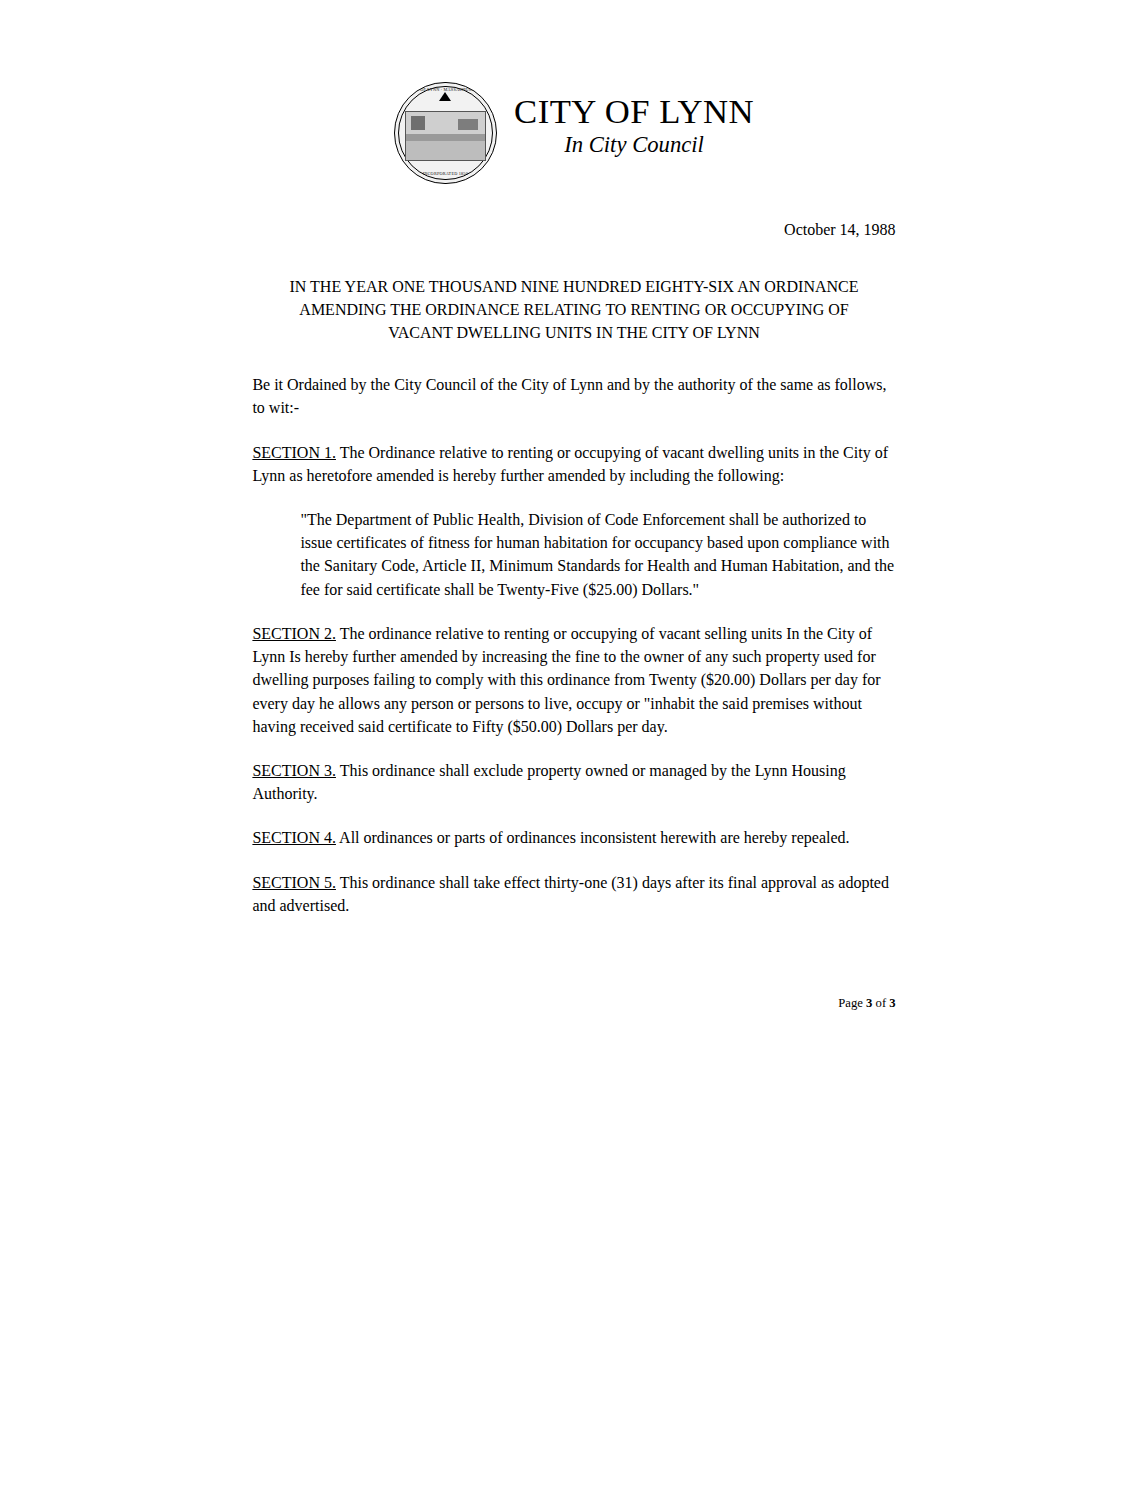CITY OF LYNN · MASSACHUSETTS
INCORPORATED 1850
CITY OF LYNN
In City Council
October 14, 1988
In the year one thousand nine hundred eighty-six an ordinance amending the ordinance relating to renting or occupying of vacant dwelling units in the City of Lynn
Be it Ordained by the City Council of the City of Lynn and by the authority of the same as follows, to wit:-
SECTION 1. The Ordinance relative to renting or occupying of vacant dwelling units in the City of Lynn as heretofore amended is hereby further amended by including the following:
"The Department of Public Health, Division of Code Enforcement shall be authorized to issue certificates of fitness for human habitation for occupancy based upon compliance with the Sanitary Code, Article II, Minimum Standards for Health and Human Habitation, and the fee for said certificate shall be Twenty-Five ($25.00) Dollars."
SECTION 2. The ordinance relative to renting or occupying of vacant selling units In the City of Lynn Is hereby further amended by increasing the fine to the owner of any such property used for dwelling purposes failing to comply with this ordinance from Twenty ($20.00) Dollars per day for every day he allows any person or persons to live, occupy or "inhabit the said premises without having received said certificate to Fifty ($50.00) Dollars per day.
SECTION 3. This ordinance shall exclude property owned or managed by the Lynn Housing Authority.
SECTION 4. All ordinances or parts of ordinances inconsistent herewith are hereby repealed.
SECTION 5. This ordinance shall take effect thirty-one (31) days after its final approval as adopted and advertised.
Page 3 of 3